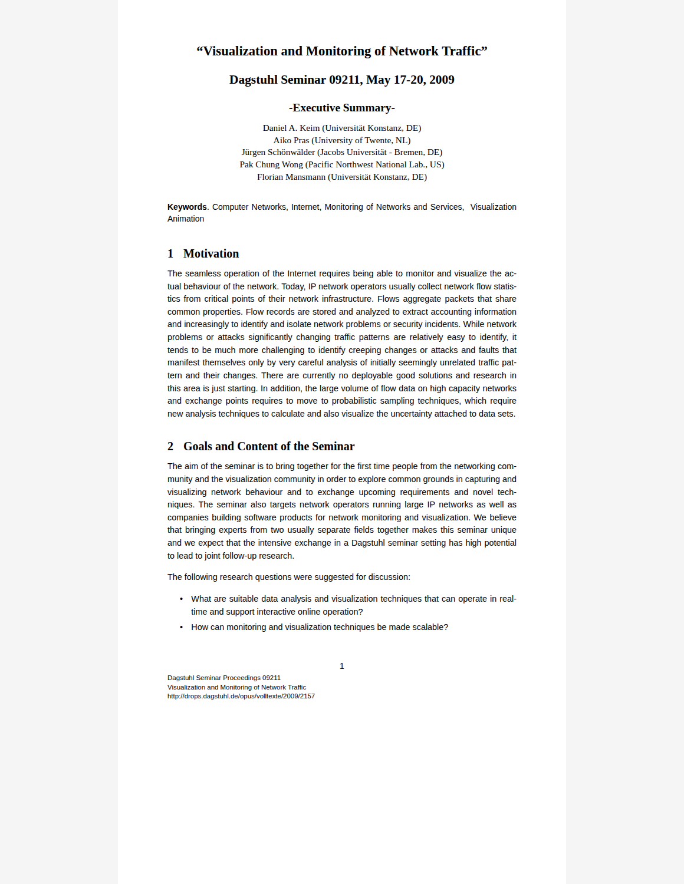“Visualization and Monitoring of Network Traffic”
Dagstuhl Seminar 09211, May 17-20, 2009
-Executive Summary-
Daniel A. Keim (Universität Konstanz, DE) Aiko Pras (University of Twente, NL) Jürgen Schönwälder (Jacobs Universität - Bremen, DE) Pak Chung Wong (Pacific Northwest National Lab., US) Florian Mansmann (Universität Konstanz, DE)
Keywords. Computer Networks, Internet, Monitoring of Networks and Services, Visualization Animation
1 Motivation
The seamless operation of the Internet requires being able to monitor and visualize the actual behaviour of the network. Today, IP network operators usually collect network flow statistics from critical points of their network infrastructure. Flows aggregate packets that share common properties. Flow records are stored and analyzed to extract accounting information and increasingly to identify and isolate network problems or security incidents. While network problems or attacks significantly changing traffic patterns are relatively easy to identify, it tends to be much more challenging to identify creeping changes or attacks and faults that manifest themselves only by very careful analysis of initially seemingly unrelated traffic pattern and their changes. There are currently no deployable good solutions and research in this area is just starting. In addition, the large volume of flow data on high capacity networks and exchange points requires to move to probabilistic sampling techniques, which require new analysis techniques to calculate and also visualize the uncertainty attached to data sets.
2 Goals and Content of the Seminar
The aim of the seminar is to bring together for the first time people from the networking community and the visualization community in order to explore common grounds in capturing and visualizing network behaviour and to exchange upcoming requirements and novel techniques. The seminar also targets network operators running large IP networks as well as companies building software products for network monitoring and visualization. We believe that bringing experts from two usually separate fields together makes this seminar unique and we expect that the intensive exchange in a Dagstuhl seminar setting has high potential to lead to joint follow-up research.
The following research questions were suggested for discussion:
What are suitable data analysis and visualization techniques that can operate in real-time and support interactive online operation?
How can monitoring and visualization techniques be made scalable?
1
Dagstuhl Seminar Proceedings 09211
Visualization and Monitoring of Network Traffic
http://drops.dagstuhl.de/opus/volltexte/2009/2157